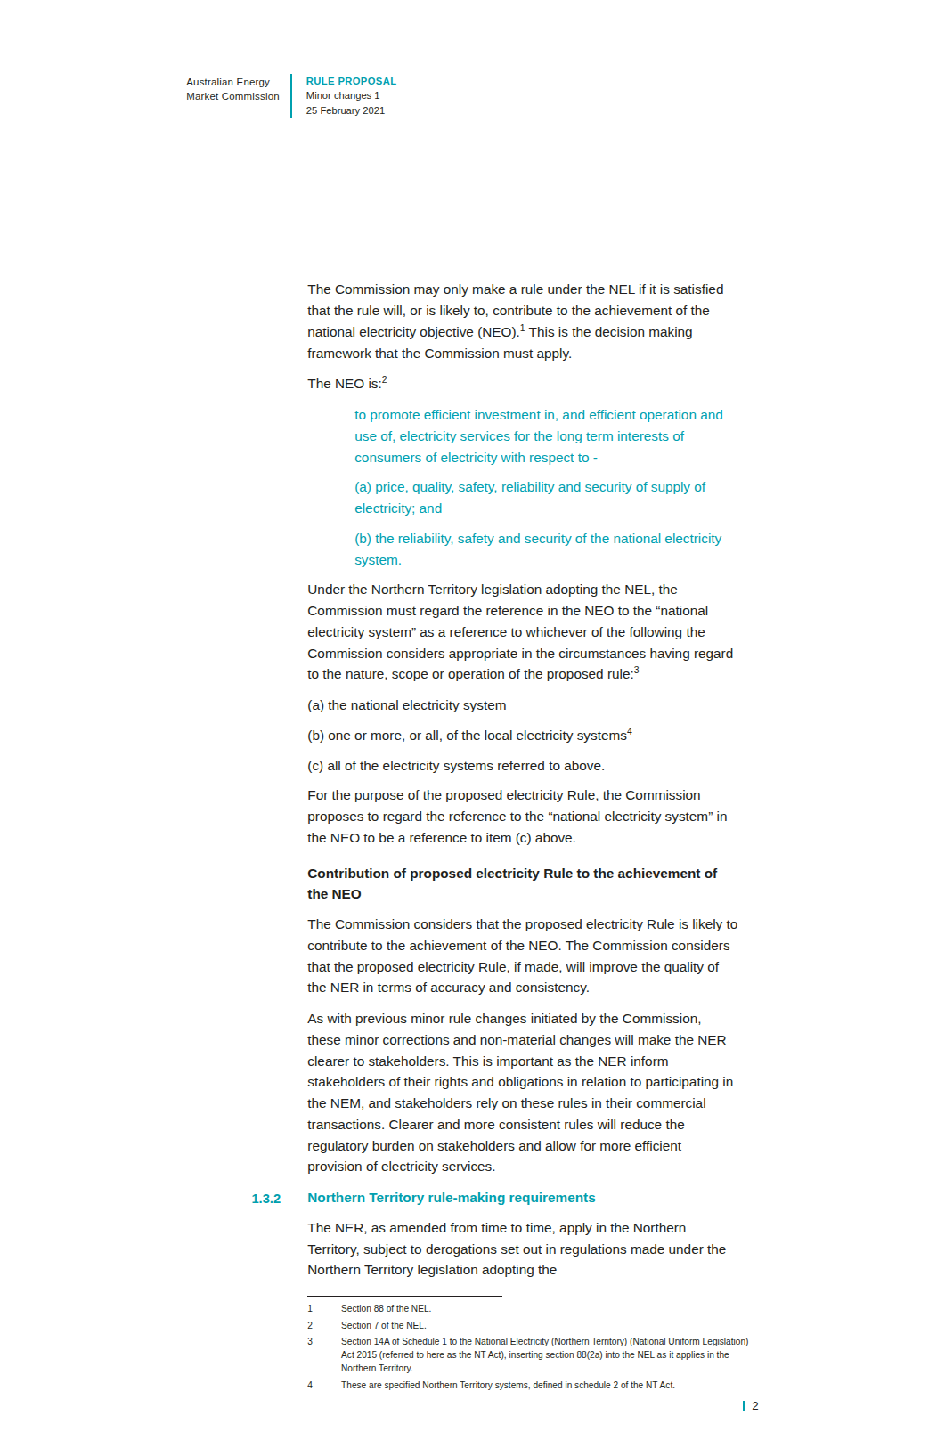Australian Energy
Market Commission
Rule proposal
Minor changes 1
25 February 2021
The Commission may only make a rule under the NEL if it is satisfied that the rule will, or is likely to, contribute to the achievement of the national electricity objective (NEO).1 This is the decision making framework that the Commission must apply.
The NEO is:2
to promote efficient investment in, and efficient operation and use of, electricity services for the long term interests of consumers of electricity with respect to -
(a) price, quality, safety, reliability and security of supply of electricity; and
(b) the reliability, safety and security of the national electricity system.
Under the Northern Territory legislation adopting the NEL, the Commission must regard the reference in the NEO to the “national electricity system” as a reference to whichever of the following the Commission considers appropriate in the circumstances having regard to the nature, scope or operation of the proposed rule:3
(a) the national electricity system
(b) one or more, or all, of the local electricity systems4
(c) all of the electricity systems referred to above.
For the purpose of the proposed electricity Rule, the Commission proposes to regard the reference to the “national electricity system” in the NEO to be a reference to item (c) above.
Contribution of proposed electricity Rule to the achievement of the NEO
The Commission considers that the proposed electricity Rule is likely to contribute to the achievement of the NEO. The Commission considers that the proposed electricity Rule, if made, will improve the quality of the NER in terms of accuracy and consistency.
As with previous minor rule changes initiated by the Commission, these minor corrections and non-material changes will make the NER clearer to stakeholders. This is important as the NER inform stakeholders of their rights and obligations in relation to participating in the NEM, and stakeholders rely on these rules in their commercial transactions. Clearer and more consistent rules will reduce the regulatory burden on stakeholders and allow for more efficient provision of electricity services.
1.3.2
Northern Territory rule-making requirements
The NER, as amended from time to time, apply in the Northern Territory, subject to derogations set out in regulations made under the Northern Territory legislation adopting the
1
Section 88 of the NEL.
2
Section 7 of the NEL.
3
Section 14A of Schedule 1 to the National Electricity (Northern Territory) (National Uniform Legislation) Act 2015 (referred to here as the NT Act), inserting section 88(2a) into the NEL as it applies in the Northern Territory.
4
These are specified Northern Territory systems, defined in schedule 2 of the NT Act.
2